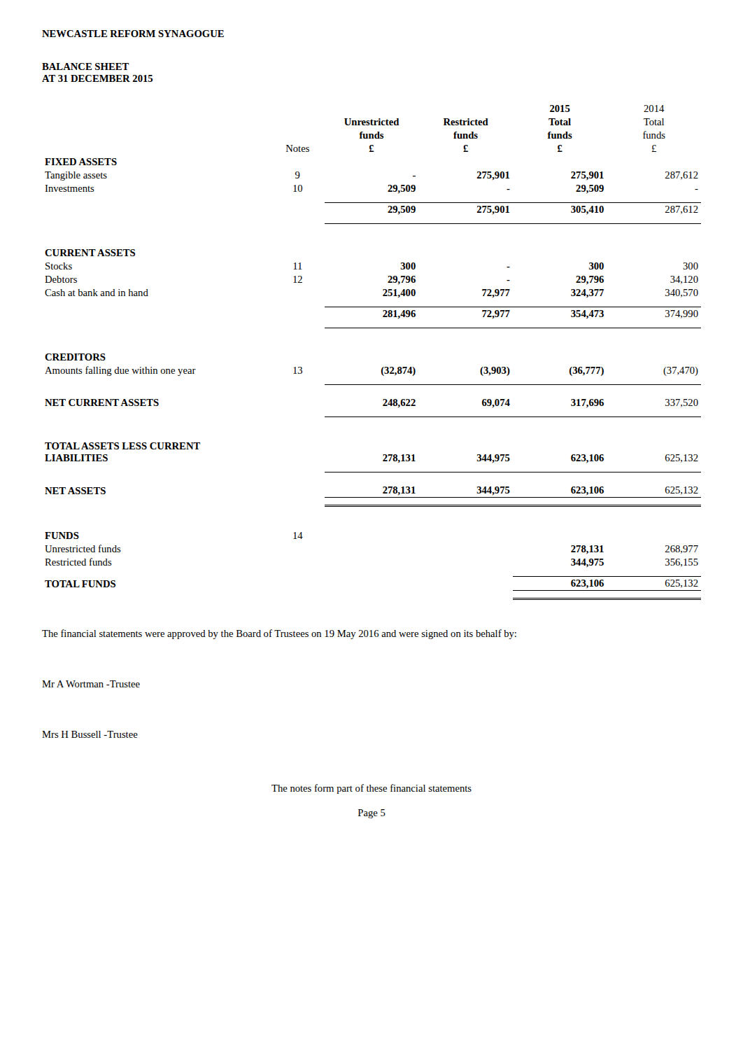NEWCASTLE REFORM SYNAGOGUE
BALANCE SHEET
AT 31 DECEMBER 2015
| | | | | 2015 | 2014 |
| | | Unrestricted | Restricted | Total | Total |
| | | funds | funds | funds | funds |
| | Notes | £ | £ | £ | £ |
| FIXED ASSETS | | | | | |
| Tangible assets | 9 | - | 275,901 | 275,901 | 287,612 |
| Investments | 10 | 29,509 | - | 29,509 | - |
| | | 29,509 | 275,901 | 305,410 | 287,612 |
| CURRENT ASSETS | | | | | |
| Stocks | 11 | 300 | - | 300 | 300 |
| Debtors | 12 | 29,796 | - | 29,796 | 34,120 |
| Cash at bank and in hand | | 251,400 | 72,977 | 324,377 | 340,570 |
| | | 281,496 | 72,977 | 354,473 | 374,990 |
| CREDITORS | | | | | |
| Amounts falling due within one year | 13 | (32,874) | (3,903) | (36,777) | (37,470) |
| NET CURRENT ASSETS | | 248,622 | 69,074 | 317,696 | 337,520 |
| TOTAL ASSETS LESS CURRENT LIABILITIES | | 278,131 | 344,975 | 623,106 | 625,132 |
| NET ASSETS | | 278,131 | 344,975 | 623,106 | 625,132 |
| FUNDS | 14 | | | | |
| Unrestricted funds | | | | 278,131 | 268,977 |
| Restricted funds | | | | 344,975 | 356,155 |
| TOTAL FUNDS | | | | 623,106 | 625,132 |
The financial statements were approved by the Board of Trustees on 19 May 2016 and were signed on its behalf by:
Mr A Wortman -Trustee
Mrs H Bussell -Trustee
The notes form part of these financial statements
Page 5